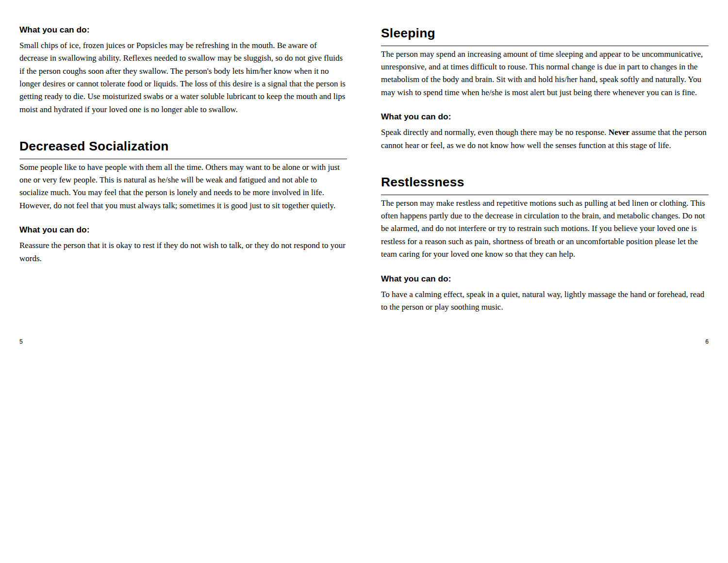What you can do:
Small chips of ice, frozen juices or Popsicles may be refreshing in the mouth. Be aware of decrease in swallowing ability. Reflexes needed to swallow may be sluggish, so do not give fluids if the person coughs soon after they swallow. The person's body lets him/her know when it no longer desires or cannot tolerate food or liquids. The loss of this desire is a signal that the person is getting ready to die. Use moisturized swabs or a water soluble lubricant to keep the mouth and lips moist and hydrated if your loved one is no longer able to swallow.
Decreased Socialization
Some people like to have people with them all the time. Others may want to be alone or with just one or very few people. This is natural as he/she will be weak and fatigued and not able to socialize much. You may feel that the person is lonely and needs to be more involved in life. However, do not feel that you must always talk; sometimes it is good just to sit together quietly.
What you can do:
Reassure the person that it is okay to rest if they do not wish to talk, or they do not respond to your words.
5
Sleeping
The person may spend an increasing amount of time sleeping and appear to be uncommunicative, unresponsive, and at times difficult to rouse. This normal change is due in part to changes in the metabolism of the body and brain. Sit with and hold his/her hand, speak softly and naturally. You may wish to spend time when he/she is most alert but just being there whenever you can is fine.
What you can do:
Speak directly and normally, even though there may be no response. Never assume that the person cannot hear or feel, as we do not know how well the senses function at this stage of life.
Restlessness
The person may make restless and repetitive motions such as pulling at bed linen or clothing. This often happens partly due to the decrease in circulation to the brain, and metabolic changes. Do not be alarmed, and do not interfere or try to restrain such motions. If you believe your loved one is restless for a reason such as pain, shortness of breath or an uncomfortable position please let the team caring for your loved one know so that they can help.
What you can do:
To have a calming effect, speak in a quiet, natural way, lightly massage the hand or forehead, read to the person or play soothing music.
6